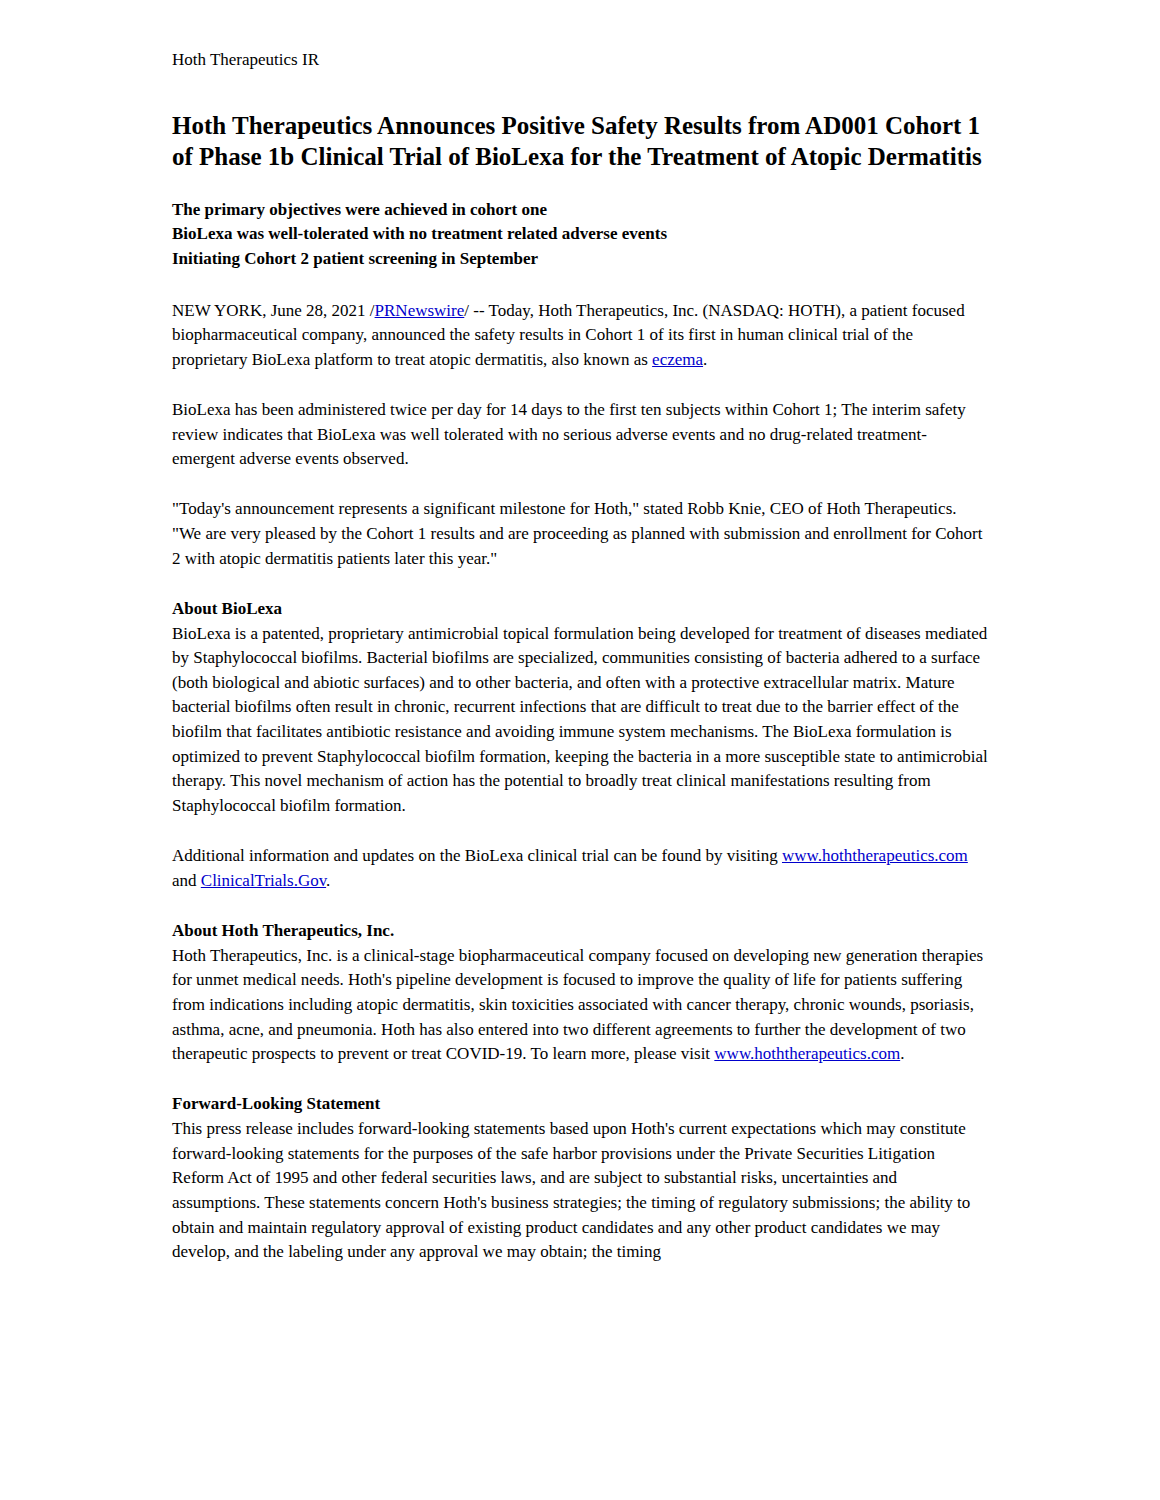Hoth Therapeutics IR
Hoth Therapeutics Announces Positive Safety Results from AD001 Cohort 1 of Phase 1b Clinical Trial of BioLexa for the Treatment of Atopic Dermatitis
The primary objectives were achieved in cohort one
BioLexa was well-tolerated with no treatment related adverse events
Initiating Cohort 2 patient screening in September
NEW YORK, June 28, 2021 /PRNewswire/ -- Today, Hoth Therapeutics, Inc. (NASDAQ: HOTH), a patient focused biopharmaceutical company, announced the safety results in Cohort 1 of its first in human clinical trial of the proprietary BioLexa platform to treat atopic dermatitis, also known as eczema.
BioLexa has been administered twice per day for 14 days to the first ten subjects within Cohort 1; The interim safety review indicates that BioLexa was well tolerated with no serious adverse events and no drug-related treatment-emergent adverse events observed.
"Today's announcement represents a significant milestone for Hoth," stated Robb Knie, CEO of Hoth Therapeutics. "We are very pleased by the Cohort 1 results and are proceeding as planned with submission and enrollment for Cohort 2 with atopic dermatitis patients later this year."
About BioLexa
BioLexa is a patented, proprietary antimicrobial topical formulation being developed for treatment of diseases mediated by Staphylococcal biofilms. Bacterial biofilms are specialized, communities consisting of bacteria adhered to a surface (both biological and abiotic surfaces) and to other bacteria, and often with a protective extracellular matrix. Mature bacterial biofilms often result in chronic, recurrent infections that are difficult to treat due to the barrier effect of the biofilm that facilitates antibiotic resistance and avoiding immune system mechanisms. The BioLexa formulation is optimized to prevent Staphylococcal biofilm formation, keeping the bacteria in a more susceptible state to antimicrobial therapy. This novel mechanism of action has the potential to broadly treat clinical manifestations resulting from Staphylococcal biofilm formation.
Additional information and updates on the BioLexa clinical trial can be found by visiting www.hoththerapeutics.com and ClinicalTrials.Gov.
About Hoth Therapeutics, Inc.
Hoth Therapeutics, Inc. is a clinical-stage biopharmaceutical company focused on developing new generation therapies for unmet medical needs. Hoth's pipeline development is focused to improve the quality of life for patients suffering from indications including atopic dermatitis, skin toxicities associated with cancer therapy, chronic wounds, psoriasis, asthma, acne, and pneumonia. Hoth has also entered into two different agreements to further the development of two therapeutic prospects to prevent or treat COVID-19. To learn more, please visit www.hoththerapeutics.com.
Forward-Looking Statement
This press release includes forward-looking statements based upon Hoth's current expectations which may constitute forward-looking statements for the purposes of the safe harbor provisions under the Private Securities Litigation Reform Act of 1995 and other federal securities laws, and are subject to substantial risks, uncertainties and assumptions. These statements concern Hoth's business strategies; the timing of regulatory submissions; the ability to obtain and maintain regulatory approval of existing product candidates and any other product candidates we may develop, and the labeling under any approval we may obtain; the timing